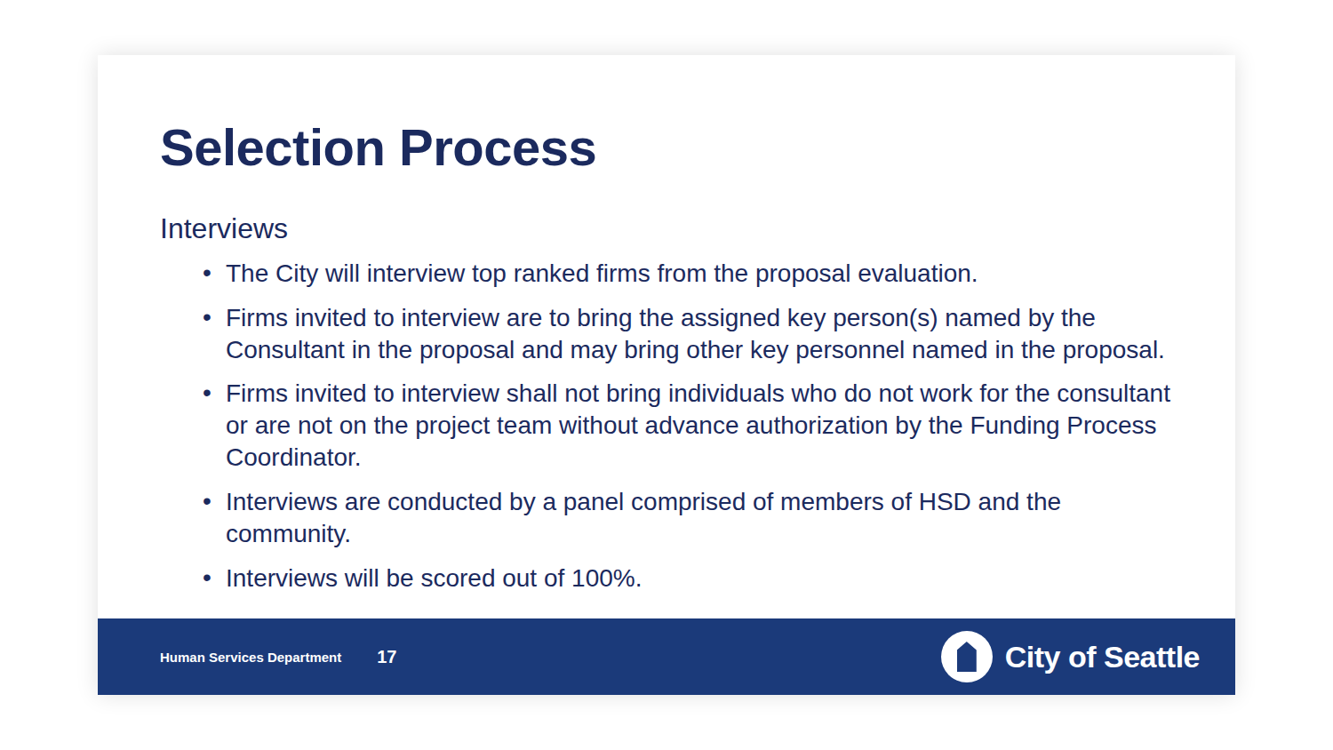Selection Process
Interviews
The City will interview top ranked firms from the proposal evaluation.
Firms invited to interview are to bring the assigned key person(s) named by the Consultant in the proposal and may bring other key personnel named in the proposal.
Firms invited to interview shall not bring individuals who do not work for the consultant or are not on the project team without advance authorization by the Funding Process Coordinator.
Interviews are conducted by a panel comprised of members of HSD and the community.
Interviews will be scored out of 100%.
Human Services Department 17
City of Seattle